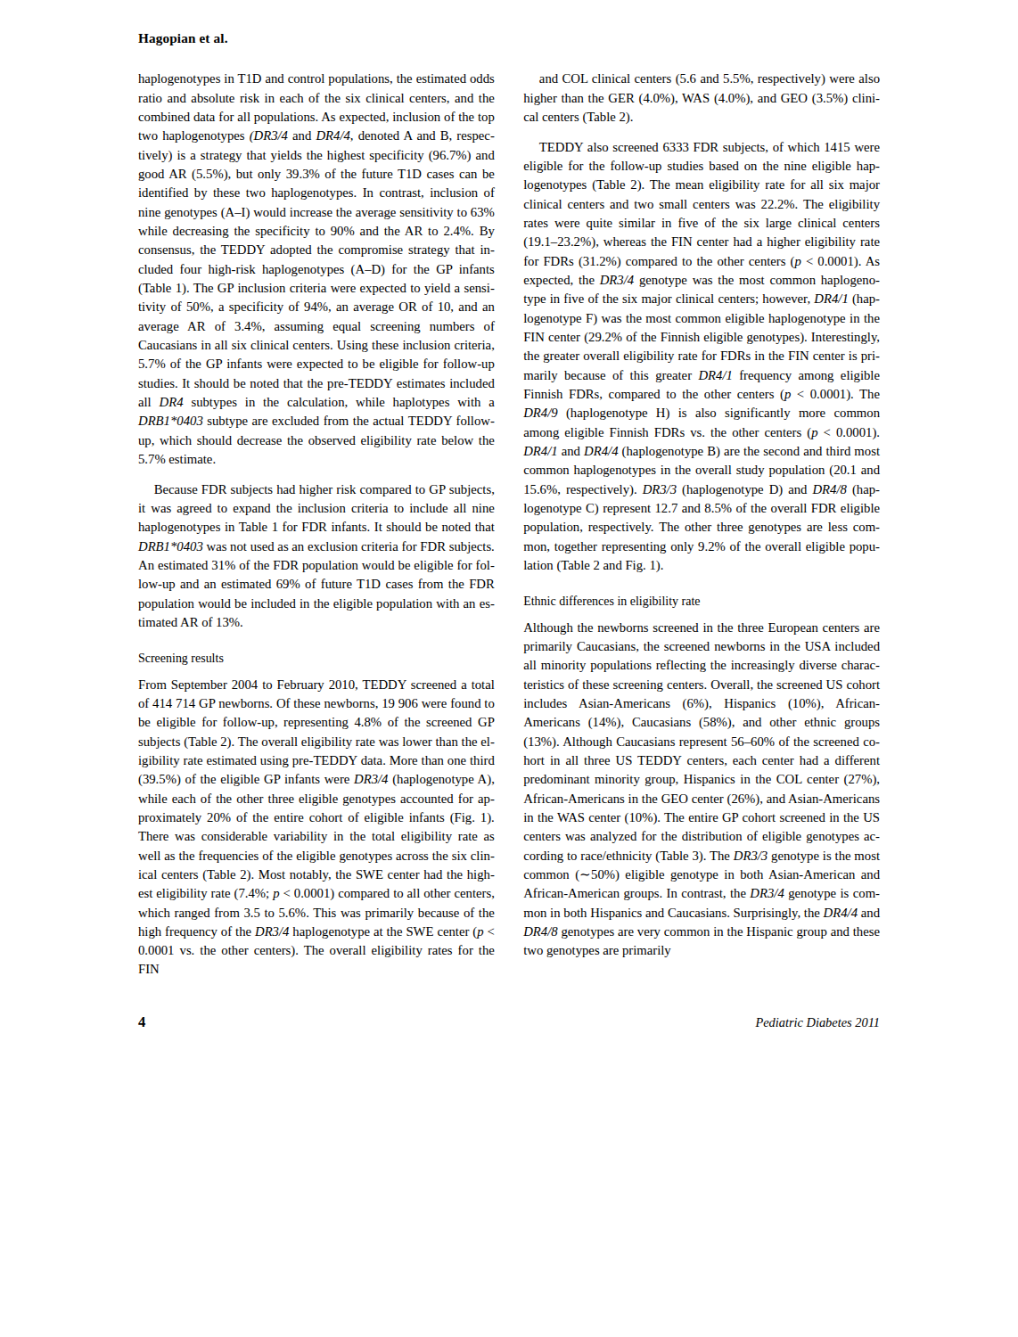Hagopian et al.
haplogenotypes in T1D and control populations, the estimated odds ratio and absolute risk in each of the six clinical centers, and the combined data for all populations. As expected, inclusion of the top two haplogenotypes (DR3/4 and DR4/4, denoted A and B, respectively) is a strategy that yields the highest specificity (96.7%) and good AR (5.5%), but only 39.3% of the future T1D cases can be identified by these two haplogenotypes. In contrast, inclusion of nine genotypes (A–I) would increase the average sensitivity to 63% while decreasing the specificity to 90% and the AR to 2.4%. By consensus, the TEDDY adopted the compromise strategy that included four high-risk haplogenotypes (A–D) for the GP infants (Table 1). The GP inclusion criteria were expected to yield a sensitivity of 50%, a specificity of 94%, an average OR of 10, and an average AR of 3.4%, assuming equal screening numbers of Caucasians in all six clinical centers. Using these inclusion criteria, 5.7% of the GP infants were expected to be eligible for follow-up studies. It should be noted that the pre-TEDDY estimates included all DR4 subtypes in the calculation, while haplotypes with a DRB1*0403 subtype are excluded from the actual TEDDY follow-up, which should decrease the observed eligibility rate below the 5.7% estimate.
Because FDR subjects had higher risk compared to GP subjects, it was agreed to expand the inclusion criteria to include all nine haplogenotypes in Table 1 for FDR infants. It should be noted that DRB1*0403 was not used as an exclusion criteria for FDR subjects. An estimated 31% of the FDR population would be eligible for follow-up and an estimated 69% of future T1D cases from the FDR population would be included in the eligible population with an estimated AR of 13%.
Screening results
From September 2004 to February 2010, TEDDY screened a total of 414 714 GP newborns. Of these newborns, 19 906 were found to be eligible for follow-up, representing 4.8% of the screened GP subjects (Table 2). The overall eligibility rate was lower than the eligibility rate estimated using pre-TEDDY data. More than one third (39.5%) of the eligible GP infants were DR3/4 (haplogenotype A), while each of the other three eligible genotypes accounted for approximately 20% of the entire cohort of eligible infants (Fig. 1). There was considerable variability in the total eligibility rate as well as the frequencies of the eligible genotypes across the six clinical centers (Table 2). Most notably, the SWE center had the highest eligibility rate (7.4%; p < 0.0001) compared to all other centers, which ranged from 3.5 to 5.6%. This was primarily because of the high frequency of the DR3/4 haplogenotype at the SWE center (p < 0.0001 vs. the other centers). The overall eligibility rates for the FIN
and COL clinical centers (5.6 and 5.5%, respectively) were also higher than the GER (4.0%), WAS (4.0%), and GEO (3.5%) clinical centers (Table 2).
TEDDY also screened 6333 FDR subjects, of which 1415 were eligible for the follow-up studies based on the nine eligible haplogenotypes (Table 2). The mean eligibility rate for all six major clinical centers and two small centers was 22.2%. The eligibility rates were quite similar in five of the six large clinical centers (19.1–23.2%), whereas the FIN center had a higher eligibility rate for FDRs (31.2%) compared to the other centers (p < 0.0001). As expected, the DR3/4 genotype was the most common haplogenotype in five of the six major clinical centers; however, DR4/1 (haplogenotype F) was the most common eligible haplogenotype in the FIN center (29.2% of the Finnish eligible genotypes). Interestingly, the greater overall eligibility rate for FDRs in the FIN center is primarily because of this greater DR4/1 frequency among eligible Finnish FDRs, compared to the other centers (p < 0.0001). The DR4/9 (haplogenotype H) is also significantly more common among eligible Finnish FDRs vs. the other centers (p < 0.0001). DR4/1 and DR4/4 (haplogenotype B) are the second and third most common haplogenotypes in the overall study population (20.1 and 15.6%, respectively). DR3/3 (haplogenotype D) and DR4/8 (haplogenotype C) represent 12.7 and 8.5% of the overall FDR eligible population, respectively. The other three genotypes are less common, together representing only 9.2% of the overall eligible population (Table 2 and Fig. 1).
Ethnic differences in eligibility rate
Although the newborns screened in the three European centers are primarily Caucasians, the screened newborns in the USA included all minority populations reflecting the increasingly diverse characteristics of these screening centers. Overall, the screened US cohort includes Asian-Americans (6%), Hispanics (10%), African-Americans (14%), Caucasians (58%), and other ethnic groups (13%). Although Caucasians represent 56–60% of the screened cohort in all three US TEDDY centers, each center had a different predominant minority group, Hispanics in the COL center (27%), African-Americans in the GEO center (26%), and Asian-Americans in the WAS center (10%). The entire GP cohort screened in the US centers was analyzed for the distribution of eligible genotypes according to race/ethnicity (Table 3). The DR3/3 genotype is the most common (∼50%) eligible genotype in both Asian-American and African-American groups. In contrast, the DR3/4 genotype is common in both Hispanics and Caucasians. Surprisingly, the DR4/4 and DR4/8 genotypes are very common in the Hispanic group and these two genotypes are primarily
4 Pediatric Diabetes 2011